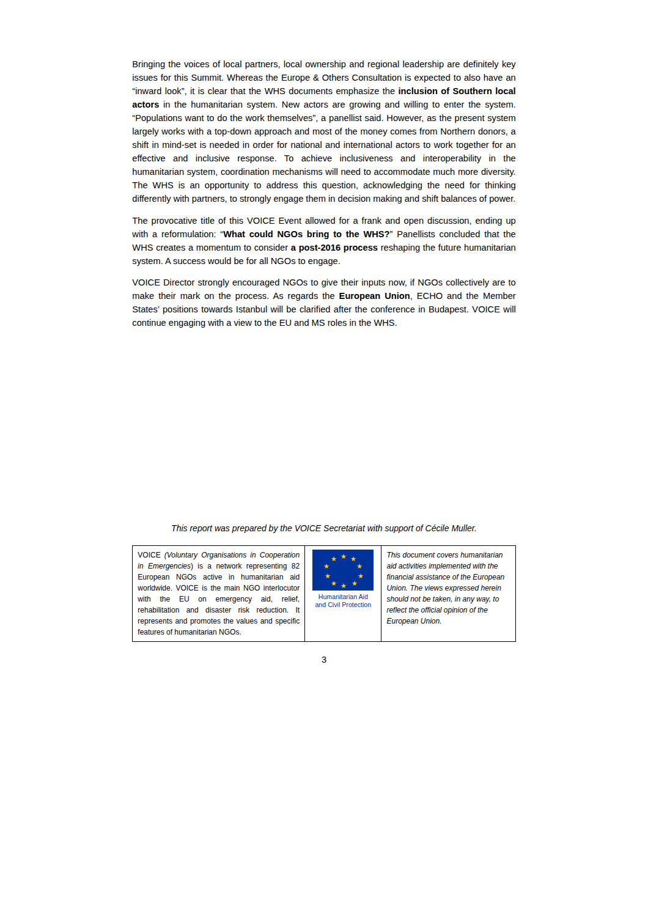Bringing the voices of local partners, local ownership and regional leadership are definitely key issues for this Summit. Whereas the Europe & Others Consultation is expected to also have an “inward look”, it is clear that the WHS documents emphasize the inclusion of Southern local actors in the humanitarian system. New actors are growing and willing to enter the system. “Populations want to do the work themselves”, a panellist said. However, as the present system largely works with a top-down approach and most of the money comes from Northern donors, a shift in mind-set is needed in order for national and international actors to work together for an effective and inclusive response. To achieve inclusiveness and interoperability in the humanitarian system, coordination mechanisms will need to accommodate much more diversity. The WHS is an opportunity to address this question, acknowledging the need for thinking differently with partners, to strongly engage them in decision making and shift balances of power.
The provocative title of this VOICE Event allowed for a frank and open discussion, ending up with a reformulation: “What could NGOs bring to the WHS?” Panellists concluded that the WHS creates a momentum to consider a post-2016 process reshaping the future humanitarian system. A success would be for all NGOs to engage.
VOICE Director strongly encouraged NGOs to give their inputs now, if NGOs collectively are to make their mark on the process. As regards the European Union, ECHO and the Member States’ positions towards Istanbul will be clarified after the conference in Budapest. VOICE will continue engaging with a view to the EU and MS roles in the WHS.
This report was prepared by the VOICE Secretariat with support of Cécile Muller.
| VOICE (Voluntary Organisations in Cooperation in Emergencies ) is a network representing 82 European NGOs active in humanitarian aid worldwide. VOICE is the main NGO interlocutor with the EU on emergency aid, relief, rehabilitation and disaster risk reduction. It represents and promotes the values and specific features of humanitarian NGOs. | ★ ★ ★ ★ ★ ★ ★ ★ ★ ★ Humanitarian Aid and Civil Protection | This document covers humanitarian aid activities implemented with the financial assistance of the European Union. The views expressed herein should not be taken, in any way, to reflect the official opinion of the European Union. |
3